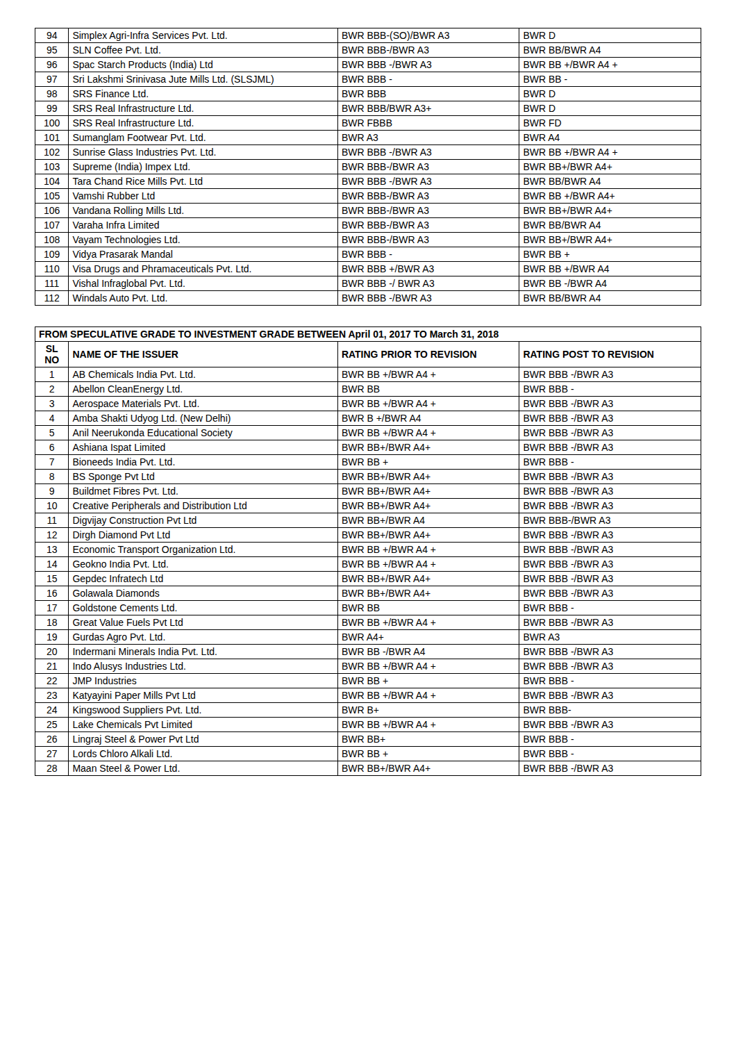| 94 | Simplex Agri-Infra Services Pvt. Ltd. | BWR BBB-(SO)/BWR A3 | BWR D |
| 95 | SLN Coffee Pvt. Ltd. | BWR BBB-/BWR A3 | BWR BB/BWR A4 |
| 96 | Spac Starch Products (India) Ltd | BWR BBB -/BWR A3 | BWR BB +/BWR A4 + |
| 97 | Sri Lakshmi Srinivasa Jute Mills Ltd. (SLSJML) | BWR BBB - | BWR BB - |
| 98 | SRS Finance Ltd. | BWR BBB | BWR D |
| 99 | SRS Real Infrastructure Ltd. | BWR BBB/BWR A3+ | BWR D |
| 100 | SRS Real Infrastructure Ltd. | BWR FBBB | BWR FD |
| 101 | Sumanglam Footwear Pvt. Ltd. | BWR A3 | BWR A4 |
| 102 | Sunrise Glass Industries Pvt. Ltd. | BWR BBB -/BWR A3 | BWR BB +/BWR A4 + |
| 103 | Supreme (India) Impex Ltd. | BWR BBB-/BWR A3 | BWR BB+/BWR A4+ |
| 104 | Tara Chand Rice Mills Pvt. Ltd | BWR BBB -/BWR A3 | BWR BB/BWR A4 |
| 105 | Vamshi Rubber Ltd | BWR BBB-/BWR A3 | BWR BB +/BWR A4+ |
| 106 | Vandana Rolling Mills Ltd. | BWR BBB-/BWR A3 | BWR BB+/BWR A4+ |
| 107 | Varaha Infra Limited | BWR BBB-/BWR A3 | BWR BB/BWR A4 |
| 108 | Vayam Technologies Ltd. | BWR BBB-/BWR A3 | BWR BB+/BWR A4+ |
| 109 | Vidya Prasarak Mandal | BWR BBB - | BWR BB + |
| 110 | Visa Drugs and Phramaceuticals Pvt. Ltd. | BWR BBB +/BWR A3 | BWR BB +/BWR A4 |
| 111 | Vishal Infraglobal Pvt. Ltd. | BWR BBB -/ BWR A3 | BWR BB -/BWR A4 |
| 112 | Windals Auto Pvt. Ltd. | BWR BBB -/BWR A3 | BWR BB/BWR A4 |
| FROM SPECULATIVE GRADE TO INVESTMENT GRADE BETWEEN April 01, 2017 TO March 31, 2018 |
| SL NO | NAME OF THE ISSUER | RATING PRIOR TO REVISION | RATING POST TO REVISION |
| 1 | AB Chemicals India Pvt. Ltd. | BWR BB +/BWR A4 + | BWR BBB -/BWR A3 |
| 2 | Abellon CleanEnergy Ltd. | BWR BB | BWR BBB - |
| 3 | Aerospace Materials Pvt. Ltd. | BWR BB +/BWR A4 + | BWR BBB -/BWR A3 |
| 4 | Amba Shakti Udyog Ltd. (New Delhi) | BWR B +/BWR A4 | BWR BBB -/BWR A3 |
| 5 | Anil Neerukonda Educational Society | BWR BB +/BWR A4 + | BWR BBB -/BWR A3 |
| 6 | Ashiana Ispat Limited | BWR BB+/BWR A4+ | BWR BBB -/BWR A3 |
| 7 | Bioneeds India Pvt. Ltd. | BWR BB + | BWR BBB - |
| 8 | BS Sponge Pvt Ltd | BWR BB+/BWR A4+ | BWR BBB -/BWR A3 |
| 9 | Buildmet Fibres Pvt. Ltd. | BWR BB+/BWR A4+ | BWR BBB -/BWR A3 |
| 10 | Creative Peripherals and Distribution Ltd | BWR BB+/BWR A4+ | BWR BBB -/BWR A3 |
| 11 | Digvijay Construction Pvt Ltd | BWR BB+/BWR A4 | BWR BBB-/BWR A3 |
| 12 | Dirgh Diamond Pvt Ltd | BWR BB+/BWR A4+ | BWR BBB -/BWR A3 |
| 13 | Economic Transport Organization Ltd. | BWR BB +/BWR A4 + | BWR BBB -/BWR A3 |
| 14 | Geokno India Pvt. Ltd. | BWR BB +/BWR A4 + | BWR BBB -/BWR A3 |
| 15 | Gepdec Infratech Ltd | BWR BB+/BWR A4+ | BWR BBB -/BWR A3 |
| 16 | Golawala Diamonds | BWR BB+/BWR A4+ | BWR BBB -/BWR A3 |
| 17 | Goldstone Cements Ltd. | BWR BB | BWR BBB - |
| 18 | Great Value Fuels Pvt Ltd | BWR BB +/BWR A4 + | BWR BBB -/BWR A3 |
| 19 | Gurdas Agro Pvt. Ltd. | BWR A4+ | BWR A3 |
| 20 | Indermani Minerals India Pvt. Ltd. | BWR BB -/BWR A4 | BWR BBB -/BWR A3 |
| 21 | Indo Alusys Industries Ltd. | BWR BB +/BWR A4 + | BWR BBB -/BWR A3 |
| 22 | JMP Industries | BWR BB + | BWR BBB - |
| 23 | Katyayini Paper Mills Pvt Ltd | BWR BB +/BWR A4 + | BWR BBB -/BWR A3 |
| 24 | Kingswood Suppliers Pvt. Ltd. | BWR B+ | BWR BBB- |
| 25 | Lake Chemicals Pvt Limited | BWR BB +/BWR A4 + | BWR BBB -/BWR A3 |
| 26 | Lingraj Steel & Power Pvt Ltd | BWR BB+ | BWR BBB - |
| 27 | Lords Chloro Alkali Ltd. | BWR BB + | BWR BBB - |
| 28 | Maan Steel & Power Ltd. | BWR BB+/BWR A4+ | BWR BBB -/BWR A3 |